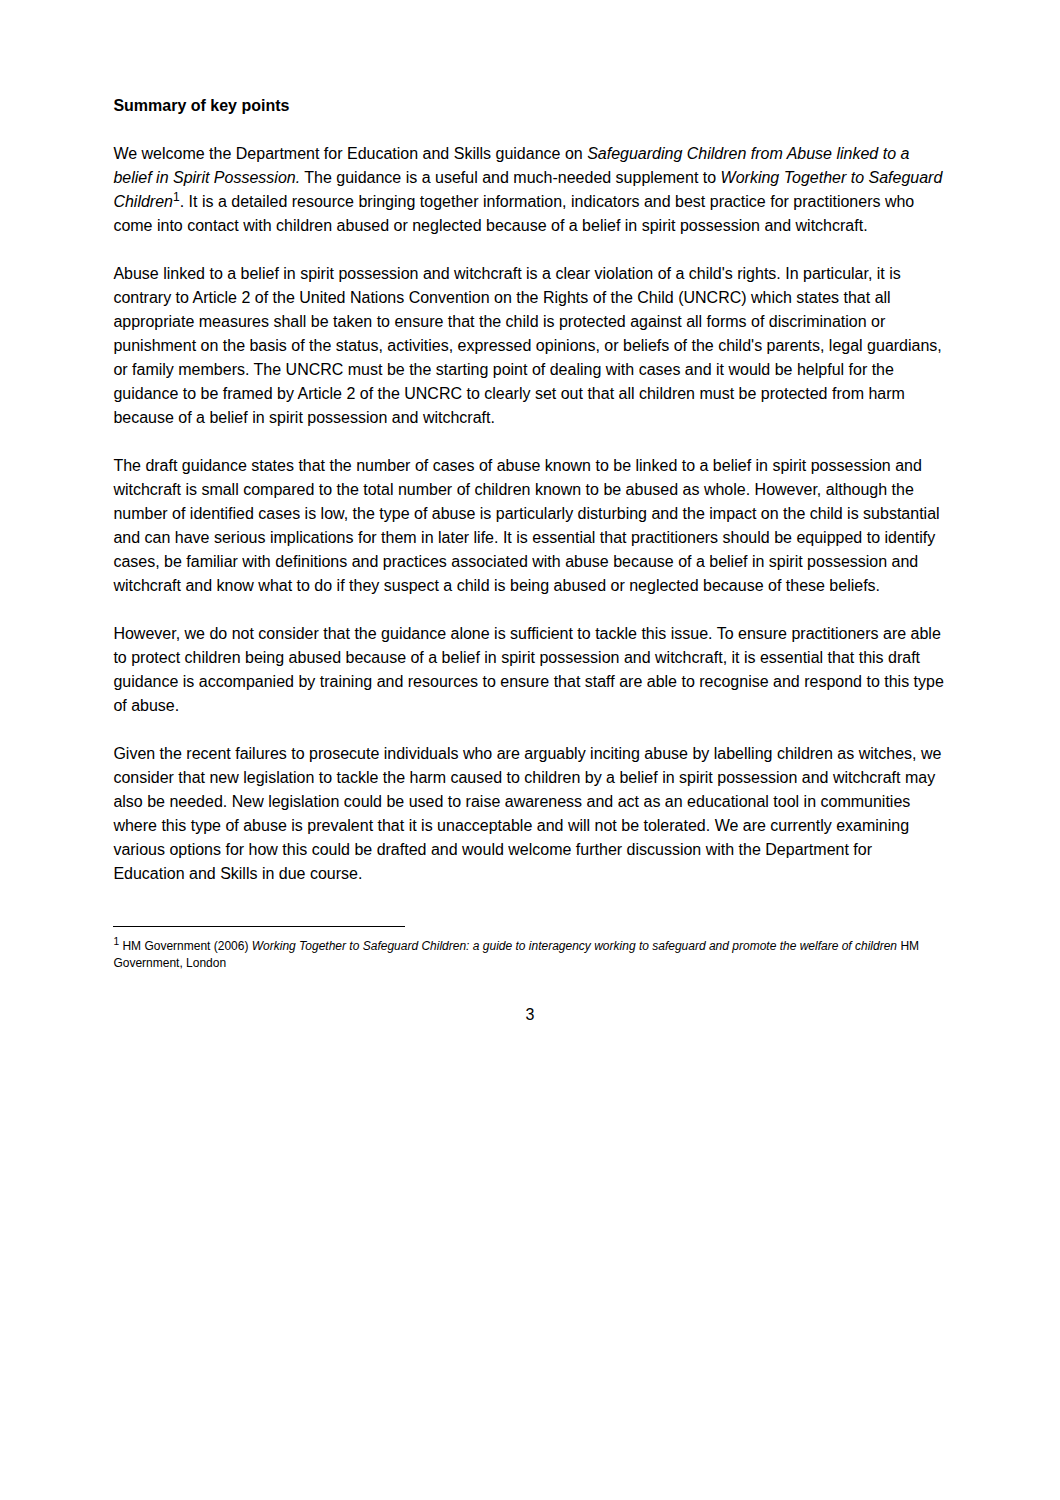Summary of key points
We welcome the Department for Education and Skills guidance on Safeguarding Children from Abuse linked to a belief in Spirit Possession. The guidance is a useful and much-needed supplement to Working Together to Safeguard Children 1. It is a detailed resource bringing together information, indicators and best practice for practitioners who come into contact with children abused or neglected because of a belief in spirit possession and witchcraft.
Abuse linked to a belief in spirit possession and witchcraft is a clear violation of a child's rights. In particular, it is contrary to Article 2 of the United Nations Convention on the Rights of the Child (UNCRC) which states that all appropriate measures shall be taken to ensure that the child is protected against all forms of discrimination or punishment on the basis of the status, activities, expressed opinions, or beliefs of the child's parents, legal guardians, or family members. The UNCRC must be the starting point of dealing with cases and it would be helpful for the guidance to be framed by Article 2 of the UNCRC to clearly set out that all children must be protected from harm because of a belief in spirit possession and witchcraft.
The draft guidance states that the number of cases of abuse known to be linked to a belief in spirit possession and witchcraft is small compared to the total number of children known to be abused as whole. However, although the number of identified cases is low, the type of abuse is particularly disturbing and the impact on the child is substantial and can have serious implications for them in later life. It is essential that practitioners should be equipped to identify cases, be familiar with definitions and practices associated with abuse because of a belief in spirit possession and witchcraft and know what to do if they suspect a child is being abused or neglected because of these beliefs.
However, we do not consider that the guidance alone is sufficient to tackle this issue. To ensure practitioners are able to protect children being abused because of a belief in spirit possession and witchcraft, it is essential that this draft guidance is accompanied by training and resources to ensure that staff are able to recognise and respond to this type of abuse.
Given the recent failures to prosecute individuals who are arguably inciting abuse by labelling children as witches, we consider that new legislation to tackle the harm caused to children by a belief in spirit possession and witchcraft may also be needed. New legislation could be used to raise awareness and act as an educational tool in communities where this type of abuse is prevalent that it is unacceptable and will not be tolerated. We are currently examining various options for how this could be drafted and would welcome further discussion with the Department for Education and Skills in due course.
1 HM Government (2006) Working Together to Safeguard Children: a guide to interagency working to safeguard and promote the welfare of children HM Government, London
3